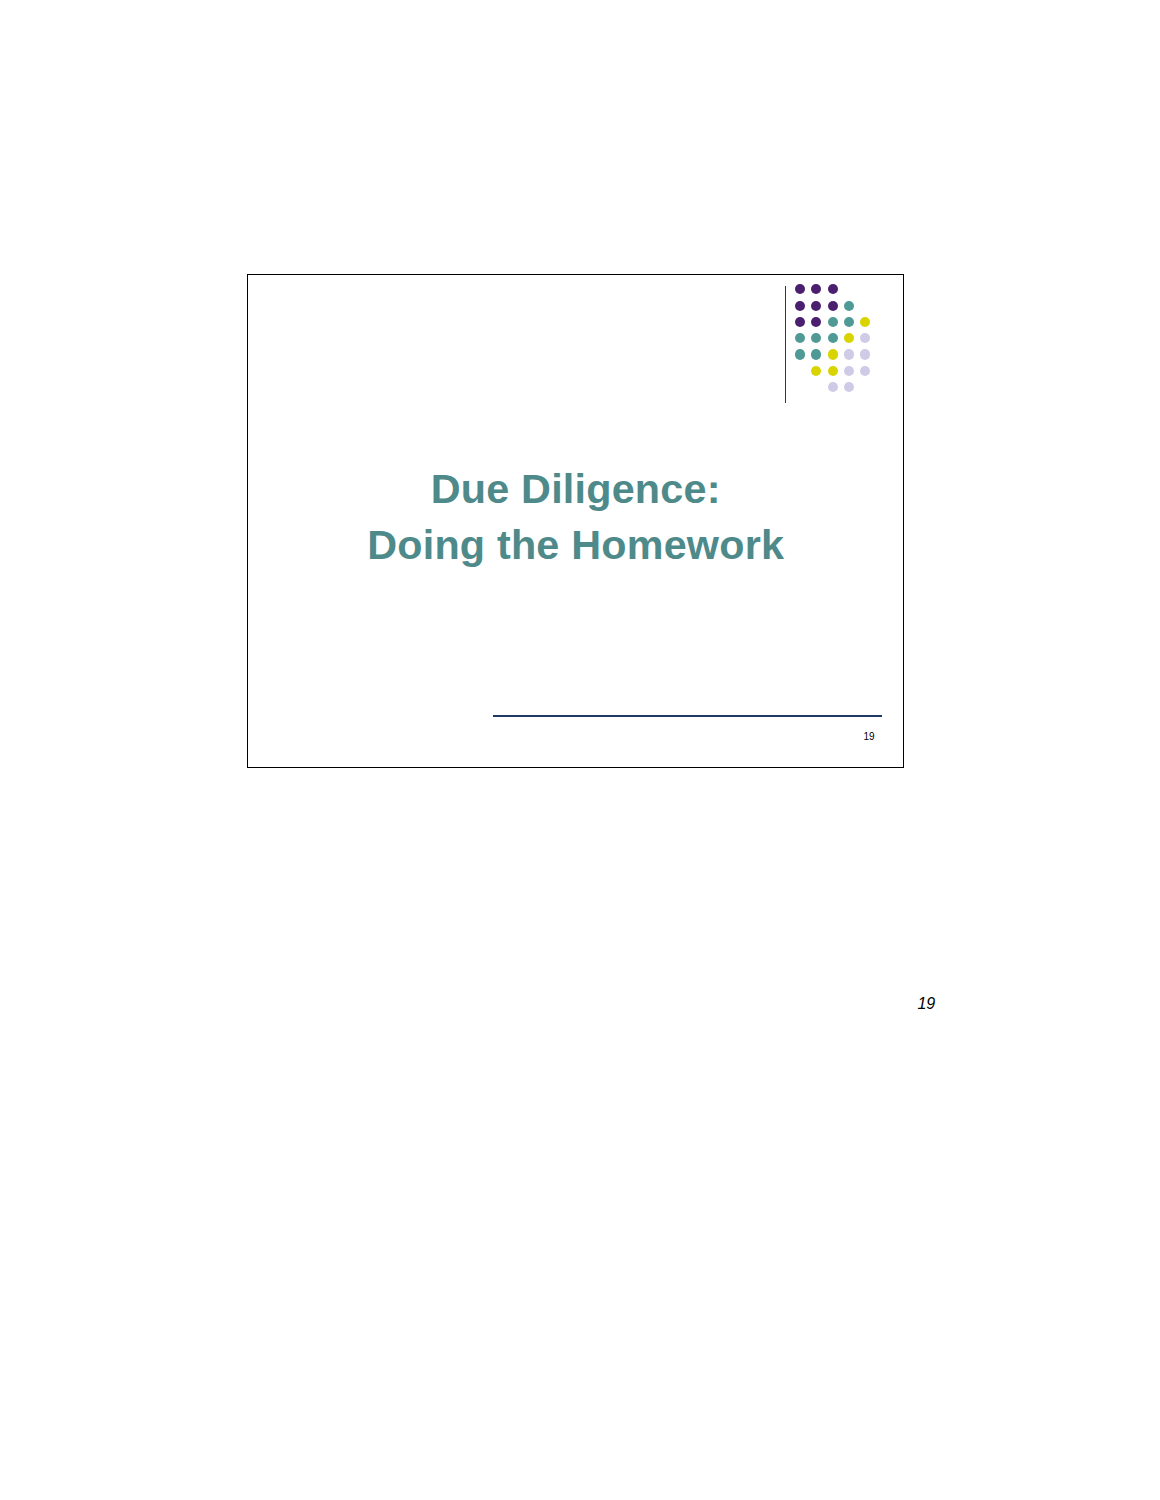Due Diligence:
Doing the Homework
19
19